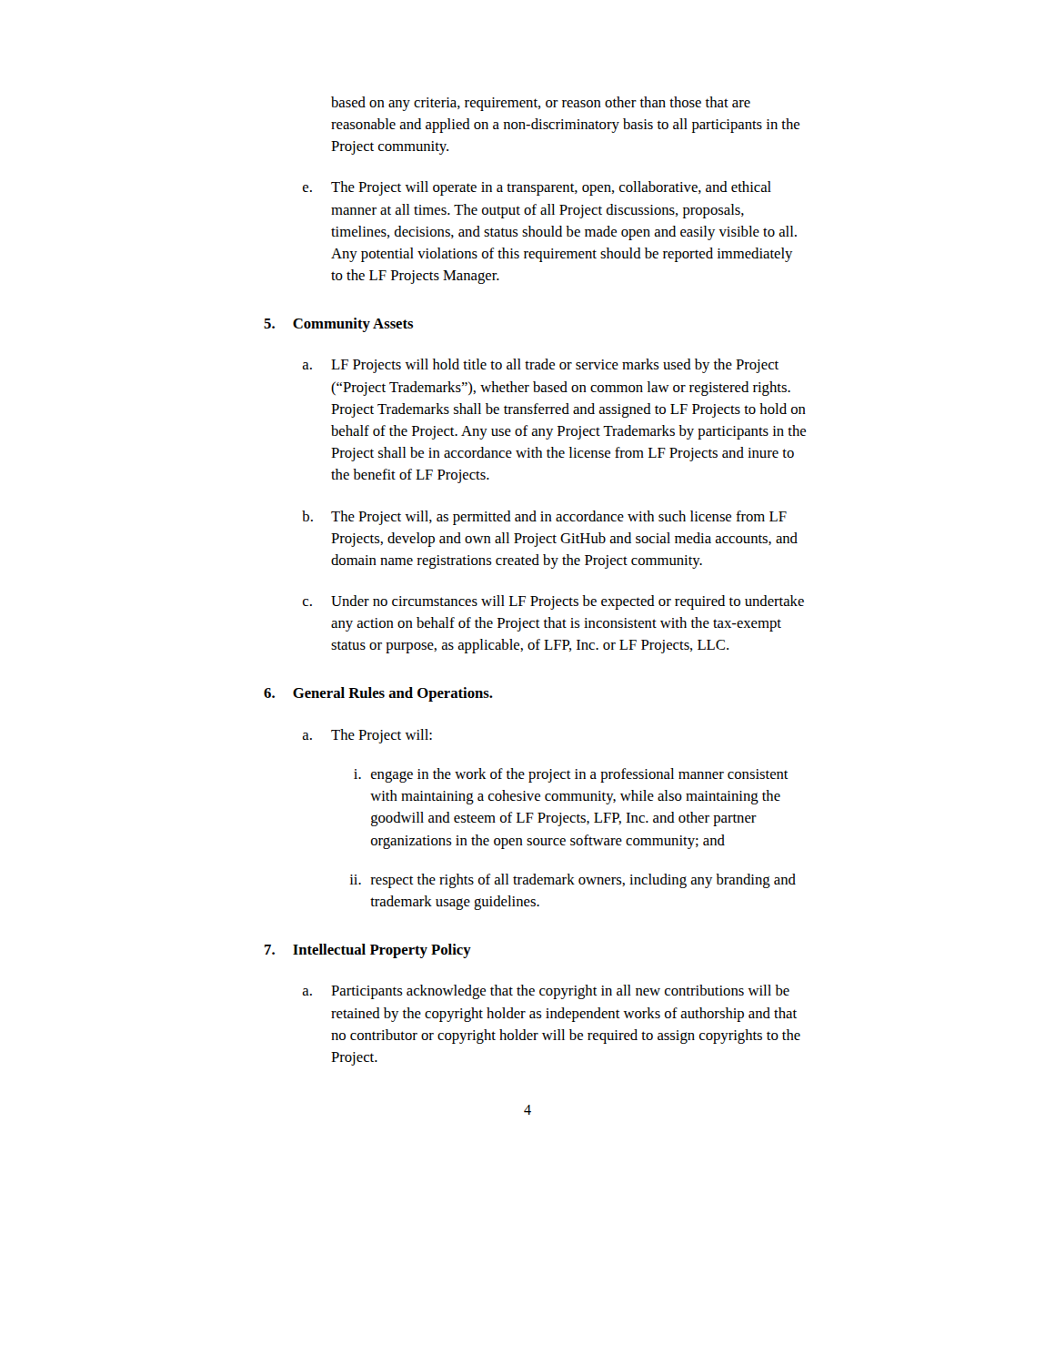based on any criteria, requirement, or reason other than those that are reasonable and applied on a non-discriminatory basis to all participants in the Project community.
e.
The Project will operate in a transparent, open, collaborative, and ethical manner at all times. The output of all Project discussions, proposals, timelines, decisions, and status should be made open and easily visible to all. Any potential violations of this requirement should be reported immediately to the LF Projects Manager.
5.
Community Assets
a.
LF Projects will hold title to all trade or service marks used by the Project (“Project Trademarks”), whether based on common law or registered rights. Project Trademarks shall be transferred and assigned to LF Projects to hold on behalf of the Project. Any use of any Project Trademarks by participants in the Project shall be in accordance with the license from LF Projects and inure to the benefit of LF Projects.
b.
The Project will, as permitted and in accordance with such license from LF Projects, develop and own all Project GitHub and social media accounts, and domain name registrations created by the Project community.
c.
Under no circumstances will LF Projects be expected or required to undertake any action on behalf of the Project that is inconsistent with the tax-exempt status or purpose, as applicable, of LFP, Inc. or LF Projects, LLC.
6.
General Rules and Operations.
a.
The Project will:
i.
engage in the work of the project in a professional manner consistent with maintaining a cohesive community, while also maintaining the goodwill and esteem of LF Projects, LFP, Inc. and other partner organizations in the open source software community; and
ii.
respect the rights of all trademark owners, including any branding and trademark usage guidelines.
7.
Intellectual Property Policy
a.
Participants acknowledge that the copyright in all new contributions will be retained by the copyright holder as independent works of authorship and that no contributor or copyright holder will be required to assign copyrights to the Project.
4